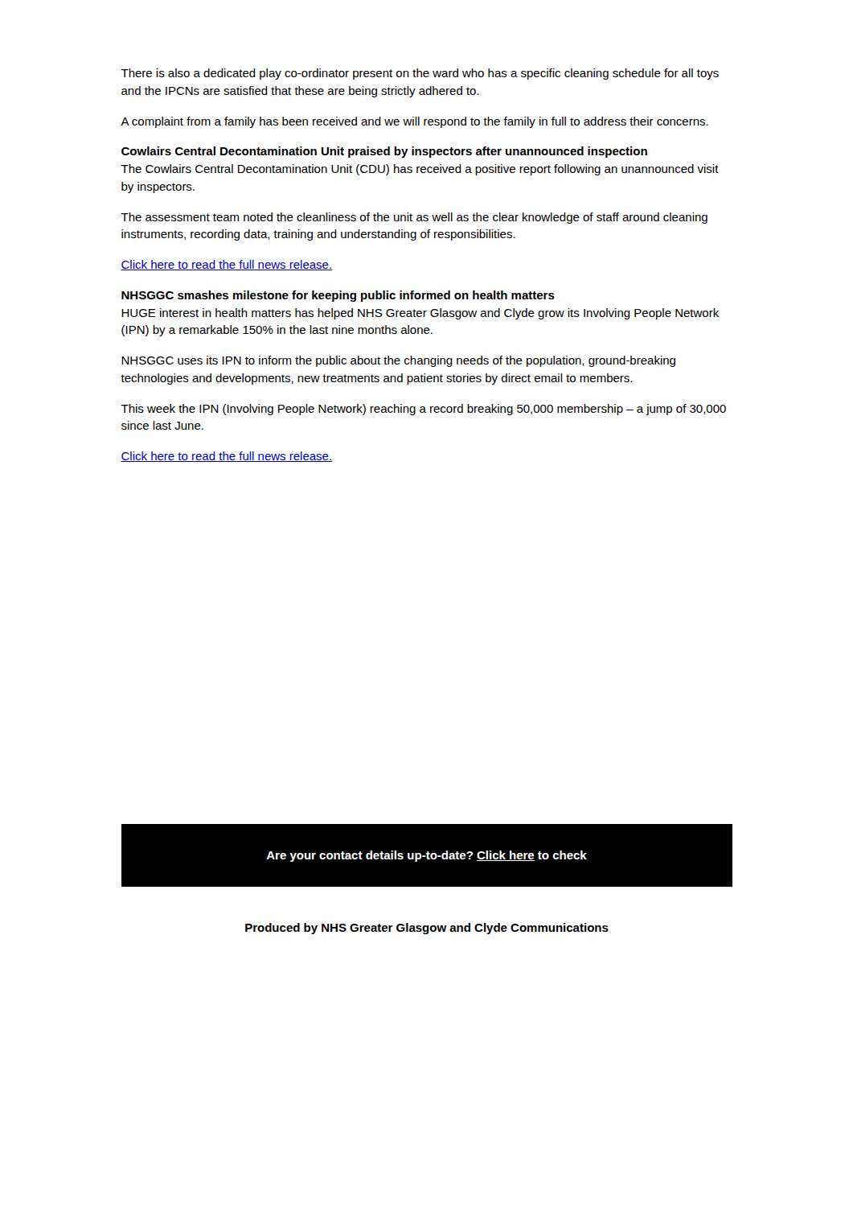There is also a dedicated play co-ordinator present on the ward who has a specific cleaning schedule for all toys and the IPCNs are satisfied that these are being strictly adhered to.
A complaint from a family has been received and we will respond to the family in full to address their concerns.
Cowlairs Central Decontamination Unit praised by inspectors after unannounced inspection
The Cowlairs Central Decontamination Unit (CDU) has received a positive report following an unannounced visit by inspectors.
The assessment team noted the cleanliness of the unit as well as the clear knowledge of staff around cleaning instruments, recording data, training and understanding of responsibilities.
Click here to read the full news release.
NHSGGC smashes milestone for keeping public informed on health matters
HUGE interest in health matters has helped NHS Greater Glasgow and Clyde grow its Involving People Network (IPN) by a remarkable 150% in the last nine months alone.
NHSGGC uses its IPN to inform the public about the changing needs of the population, ground-breaking technologies and developments, new treatments and patient stories by direct email to members.
This week the IPN (Involving People Network) reaching a record breaking 50,000 membership – a jump of 30,000 since last June.
Click here to read the full news release.
Are your contact details up-to-date? Click here to check
Produced by NHS Greater Glasgow and Clyde Communications